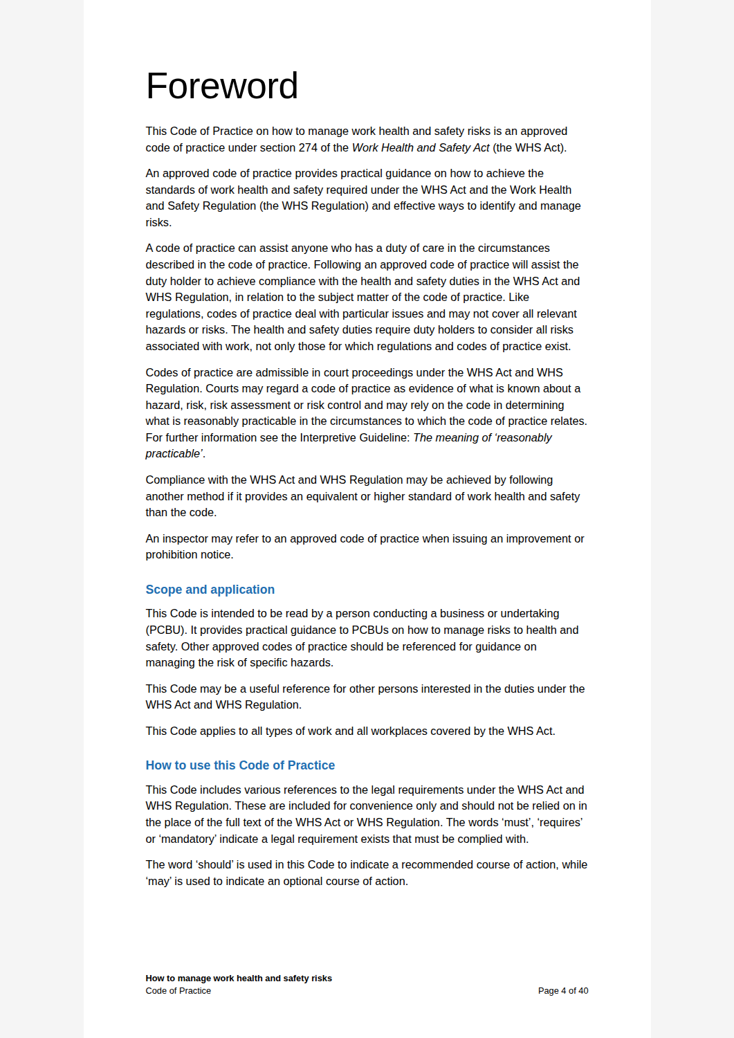Foreword
This Code of Practice on how to manage work health and safety risks is an approved code of practice under section 274 of the Work Health and Safety Act (the WHS Act).
An approved code of practice provides practical guidance on how to achieve the standards of work health and safety required under the WHS Act and the Work Health and Safety Regulation (the WHS Regulation) and effective ways to identify and manage risks.
A code of practice can assist anyone who has a duty of care in the circumstances described in the code of practice. Following an approved code of practice will assist the duty holder to achieve compliance with the health and safety duties in the WHS Act and WHS Regulation, in relation to the subject matter of the code of practice. Like regulations, codes of practice deal with particular issues and may not cover all relevant hazards or risks. The health and safety duties require duty holders to consider all risks associated with work, not only those for which regulations and codes of practice exist.
Codes of practice are admissible in court proceedings under the WHS Act and WHS Regulation. Courts may regard a code of practice as evidence of what is known about a hazard, risk, risk assessment or risk control and may rely on the code in determining what is reasonably practicable in the circumstances to which the code of practice relates. For further information see the Interpretive Guideline: The meaning of ‘reasonably practicable’.
Compliance with the WHS Act and WHS Regulation may be achieved by following another method if it provides an equivalent or higher standard of work health and safety than the code.
An inspector may refer to an approved code of practice when issuing an improvement or prohibition notice.
Scope and application
This Code is intended to be read by a person conducting a business or undertaking (PCBU). It provides practical guidance to PCBUs on how to manage risks to health and safety. Other approved codes of practice should be referenced for guidance on managing the risk of specific hazards.
This Code may be a useful reference for other persons interested in the duties under the WHS Act and WHS Regulation.
This Code applies to all types of work and all workplaces covered by the WHS Act.
How to use this Code of Practice
This Code includes various references to the legal requirements under the WHS Act and WHS Regulation. These are included for convenience only and should not be relied on in the place of the full text of the WHS Act or WHS Regulation. The words ‘must’, ‘requires’ or ‘mandatory’ indicate a legal requirement exists that must be complied with.
The word ‘should’ is used in this Code to indicate a recommended course of action, while ‘may’ is used to indicate an optional course of action.
How to manage work health and safety risks
Code of Practice
Page 4 of 40